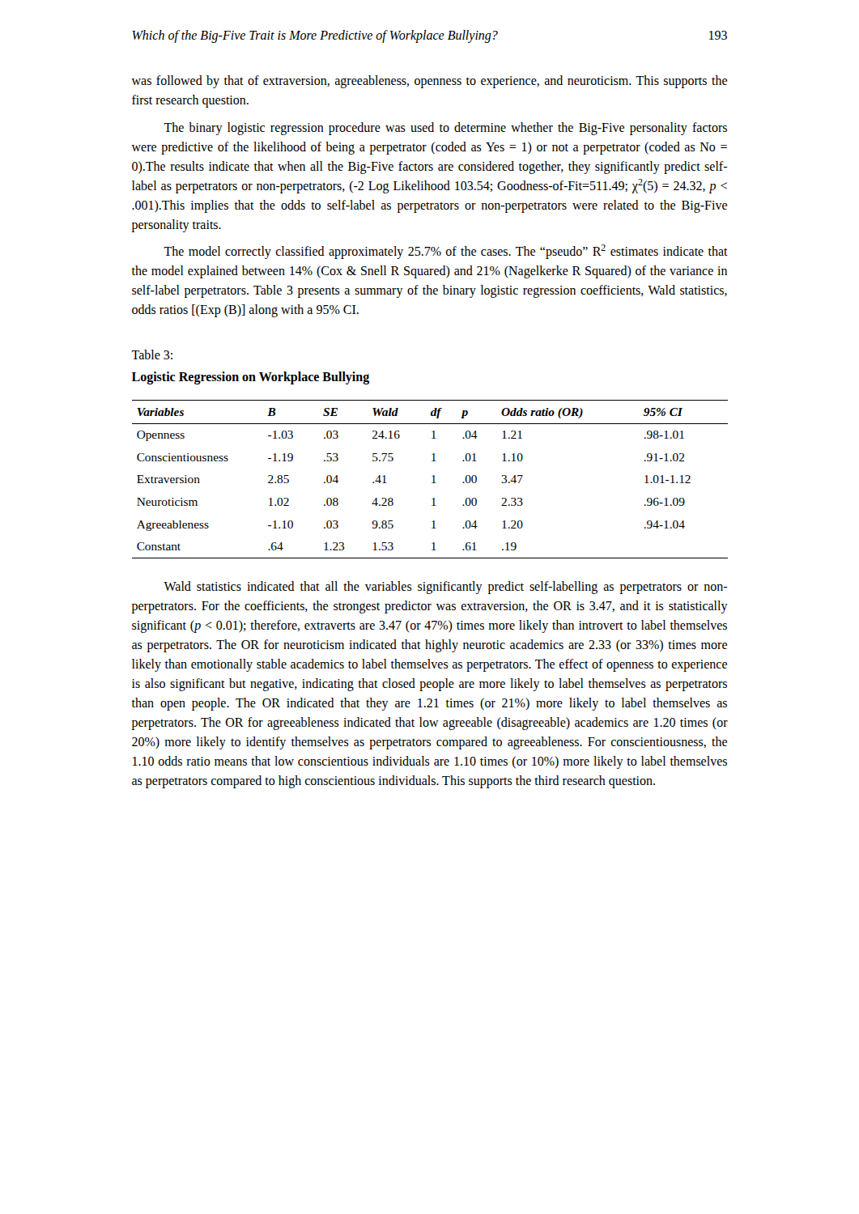Which of the Big-Five Trait is More Predictive of Workplace Bullying? 193
was followed by that of extraversion, agreeableness, openness to experience, and neuroticism. This supports the first research question.
The binary logistic regression procedure was used to determine whether the Big-Five personality factors were predictive of the likelihood of being a perpetrator (coded as Yes = 1) or not a perpetrator (coded as No = 0).The results indicate that when all the Big-Five factors are considered together, they significantly predict self-label as perpetrators or non-perpetrators, (-2 Log Likelihood 103.54; Goodness-of-Fit=511.49; χ2(5) = 24.32, p < .001).This implies that the odds to self-label as perpetrators or non-perpetrators were related to the Big-Five personality traits.
The model correctly classified approximately 25.7% of the cases. The “pseudo” R2 estimates indicate that the model explained between 14% (Cox & Snell R Squared) and 21% (Nagelkerke R Squared) of the variance in self-label perpetrators. Table 3 presents a summary of the binary logistic regression coefficients, Wald statistics, odds ratios [(Exp (B)] along with a 95% CI.
Table 3:
Logistic Regression on Workplace Bullying
| Variables | B | SE | Wald | df | p | Odds ratio (OR) | 95% CI |
| --- | --- | --- | --- | --- | --- | --- | --- |
| Openness | -1.03 | .03 | 24.16 | 1 | .04 | 1.21 | .98-1.01 |
| Conscientiousness | -1.19 | .53 | 5.75 | 1 | .01 | 1.10 | .91-1.02 |
| Extraversion | 2.85 | .04 | .41 | 1 | .00 | 3.47 | 1.01-1.12 |
| Neuroticism | 1.02 | .08 | 4.28 | 1 | .00 | 2.33 | .96-1.09 |
| Agreeableness | -1.10 | .03 | 9.85 | 1 | .04 | 1.20 | .94-1.04 |
| Constant | .64 | 1.23 | 1.53 | 1 | .61 | .19 | |
Wald statistics indicated that all the variables significantly predict self-labelling as perpetrators or non-perpetrators. For the coefficients, the strongest predictor was extraversion, the OR is 3.47, and it is statistically significant (p < 0.01); therefore, extraverts are 3.47 (or 47%) times more likely than introvert to label themselves as perpetrators. The OR for neuroticism indicated that highly neurotic academics are 2.33 (or 33%) times more likely than emotionally stable academics to label themselves as perpetrators. The effect of openness to experience is also significant but negative, indicating that closed people are more likely to label themselves as perpetrators than open people. The OR indicated that they are 1.21 times (or 21%) more likely to label themselves as perpetrators. The OR for agreeableness indicated that low agreeable (disagreeable) academics are 1.20 times (or 20%) more likely to identify themselves as perpetrators compared to agreeableness. For conscientiousness, the 1.10 odds ratio means that low conscientious individuals are 1.10 times (or 10%) more likely to label themselves as perpetrators compared to high conscientious individuals. This supports the third research question.